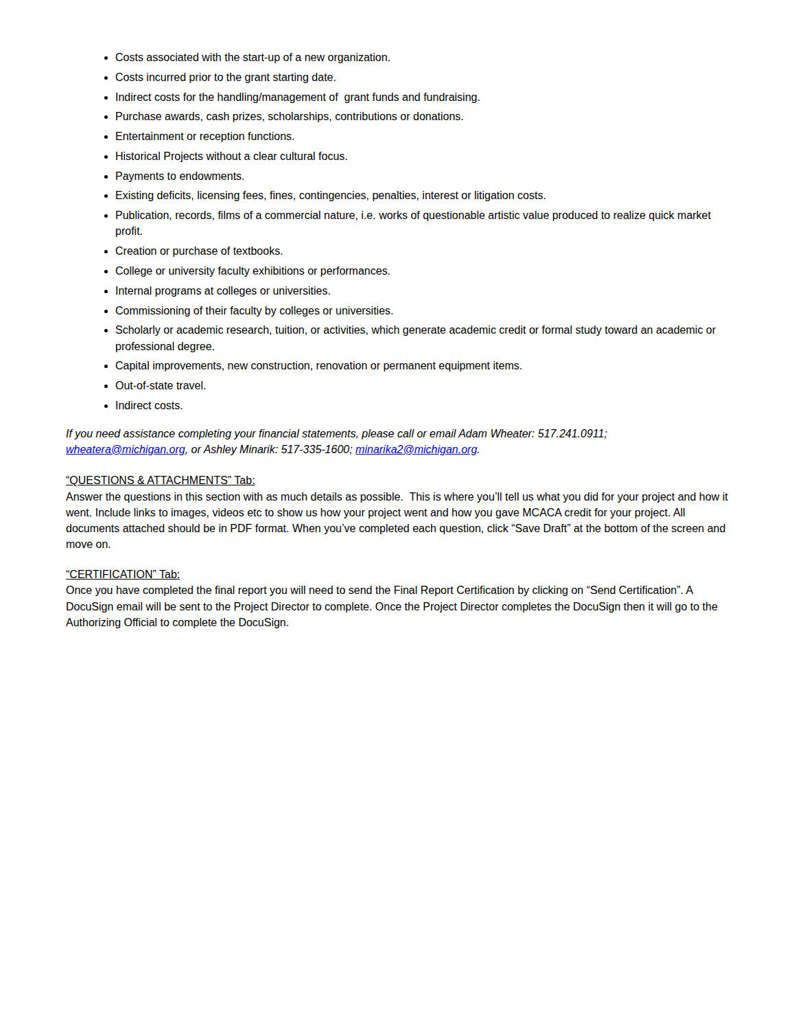Costs associated with the start-up of a new organization.
Costs incurred prior to the grant starting date.
Indirect costs for the handling/management of grant funds and fundraising.
Purchase awards, cash prizes, scholarships, contributions or donations.
Entertainment or reception functions.
Historical Projects without a clear cultural focus.
Payments to endowments.
Existing deficits, licensing fees, fines, contingencies, penalties, interest or litigation costs.
Publication, records, films of a commercial nature, i.e. works of questionable artistic value produced to realize quick market profit.
Creation or purchase of textbooks.
College or university faculty exhibitions or performances.
Internal programs at colleges or universities.
Commissioning of their faculty by colleges or universities.
Scholarly or academic research, tuition, or activities, which generate academic credit or formal study toward an academic or professional degree.
Capital improvements, new construction, renovation or permanent equipment items.
Out-of-state travel.
Indirect costs.
If you need assistance completing your financial statements, please call or email Adam Wheater: 517.241.0911; wheatera@michigan.org, or Ashley Minarik: 517-335-1600; minarika2@michigan.org.
“QUESTIONS & ATTACHMENTS” Tab:
Answer the questions in this section with as much details as possible. This is where you’ll tell us what you did for your project and how it went. Include links to images, videos etc to show us how your project went and how you gave MCACA credit for your project. All documents attached should be in PDF format. When you’ve completed each question, click “Save Draft” at the bottom of the screen and move on.
“CERTIFICATION” Tab:
Once you have completed the final report you will need to send the Final Report Certification by clicking on “Send Certification”. A DocuSign email will be sent to the Project Director to complete. Once the Project Director completes the DocuSign then it will go to the Authorizing Official to complete the DocuSign.